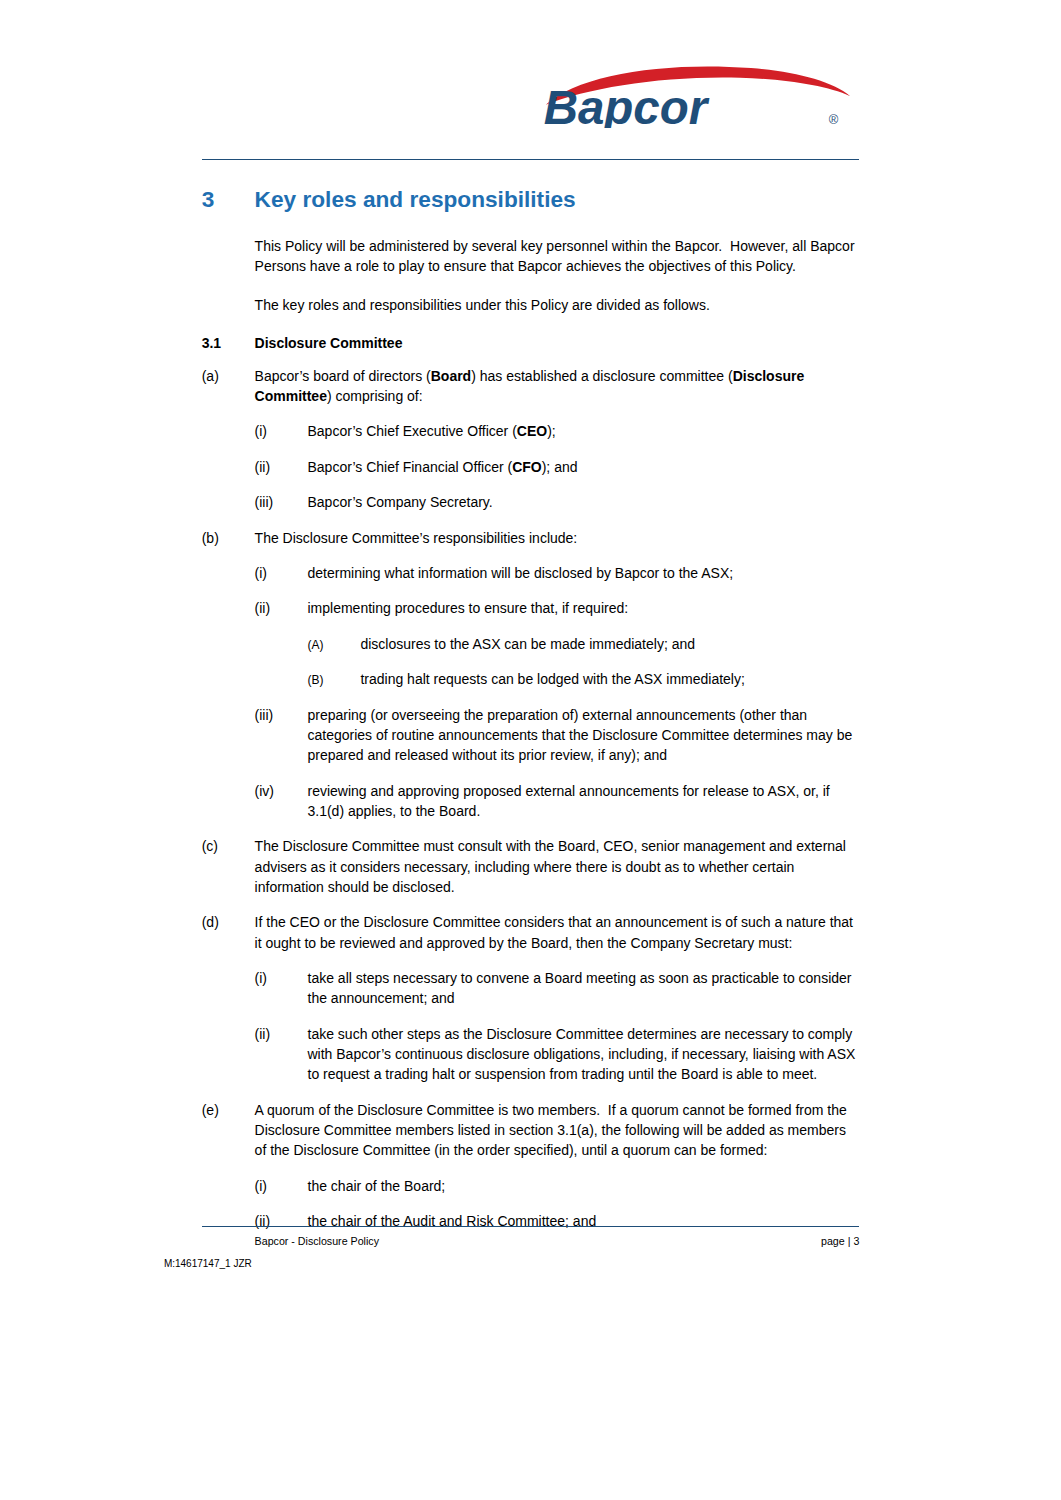Bapcor ®
3 Key roles and responsibilities
This Policy will be administered by several key personnel within the Bapcor. However, all Bapcor Persons have a role to play to ensure that Bapcor achieves the objectives of this Policy.
The key roles and responsibilities under this Policy are divided as follows.
3.1 Disclosure Committee
(a) Bapcor’s board of directors (Board) has established a disclosure committee (Disclosure Committee) comprising of:
(i) Bapcor’s Chief Executive Officer (CEO);
(ii) Bapcor’s Chief Financial Officer (CFO); and
(iii) Bapcor’s Company Secretary.
(b) The Disclosure Committee’s responsibilities include:
(i) determining what information will be disclosed by Bapcor to the ASX;
(ii) implementing procedures to ensure that, if required:
(A) disclosures to the ASX can be made immediately; and
(B) trading halt requests can be lodged with the ASX immediately;
(iii) preparing (or overseeing the preparation of) external announcements (other than categories of routine announcements that the Disclosure Committee determines may be prepared and released without its prior review, if any); and
(iv) reviewing and approving proposed external announcements for release to ASX, or, if 3.1(d) applies, to the Board.
(c) The Disclosure Committee must consult with the Board, CEO, senior management and external advisers as it considers necessary, including where there is doubt as to whether certain information should be disclosed.
(d) If the CEO or the Disclosure Committee considers that an announcement is of such a nature that it ought to be reviewed and approved by the Board, then the Company Secretary must:
(i) take all steps necessary to convene a Board meeting as soon as practicable to consider the announcement; and
(ii) take such other steps as the Disclosure Committee determines are necessary to comply with Bapcor’s continuous disclosure obligations, including, if necessary, liaising with ASX to request a trading halt or suspension from trading until the Board is able to meet.
(e) A quorum of the Disclosure Committee is two members. If a quorum cannot be formed from the Disclosure Committee members listed in section 3.1(a), the following will be added as members of the Disclosure Committee (in the order specified), until a quorum can be formed:
(i) the chair of the Board;
(ii) the chair of the Audit and Risk Committee; and
Bapcor - Disclosure Policy page | 3
M:14617147_1 JZR